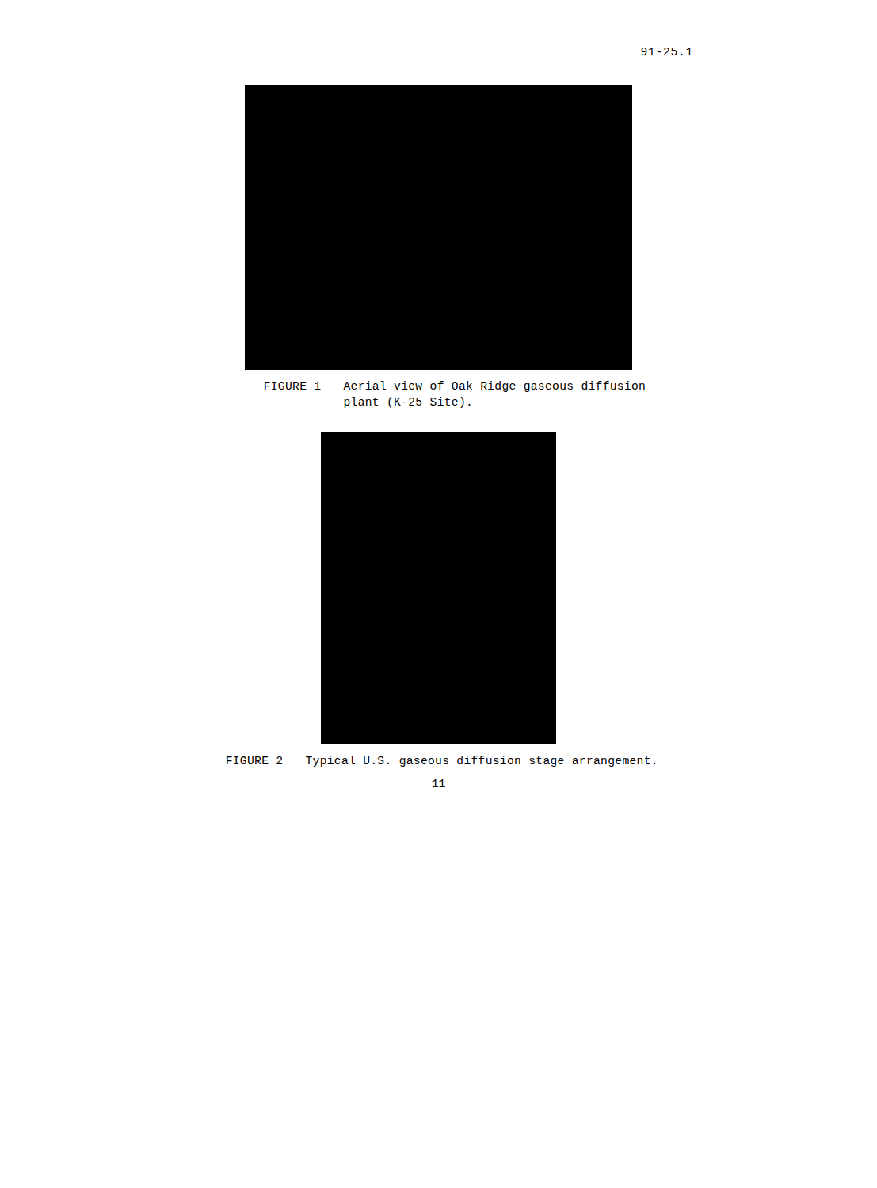91-25.1
FIGURE 1 Aerial view of Oak Ridge gaseous diffusion plant (K-25 Site).
FIGURE 2 Typical U.S. gaseous diffusion stage arrangement.
11